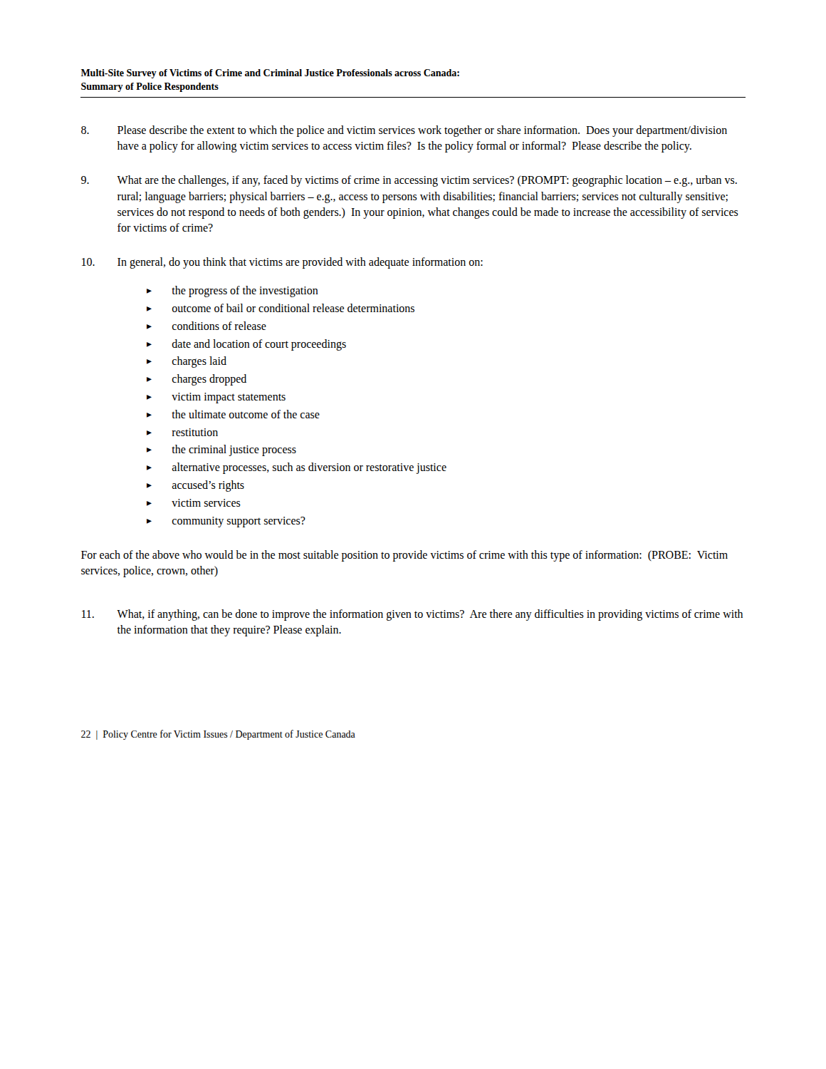Multi-Site Survey of Victims of Crime and Criminal Justice Professionals across Canada:
Summary of Police Respondents
8. Please describe the extent to which the police and victim services work together or share information. Does your department/division have a policy for allowing victim services to access victim files? Is the policy formal or informal? Please describe the policy.
9. What are the challenges, if any, faced by victims of crime in accessing victim services? (PROMPT: geographic location – e.g., urban vs. rural; language barriers; physical barriers – e.g., access to persons with disabilities; financial barriers; services not culturally sensitive; services do not respond to needs of both genders.) In your opinion, what changes could be made to increase the accessibility of services for victims of crime?
10. In general, do you think that victims are provided with adequate information on:
the progress of the investigation
outcome of bail or conditional release determinations
conditions of release
date and location of court proceedings
charges laid
charges dropped
victim impact statements
the ultimate outcome of the case
restitution
the criminal justice process
alternative processes, such as diversion or restorative justice
accused’s rights
victim services
community support services?
For each of the above who would be in the most suitable position to provide victims of crime with this type of information: (PROBE: Victim services, police, crown, other)
11. What, if anything, can be done to improve the information given to victims? Are there any difficulties in providing victims of crime with the information that they require? Please explain.
22 | Policy Centre for Victim Issues / Department of Justice Canada